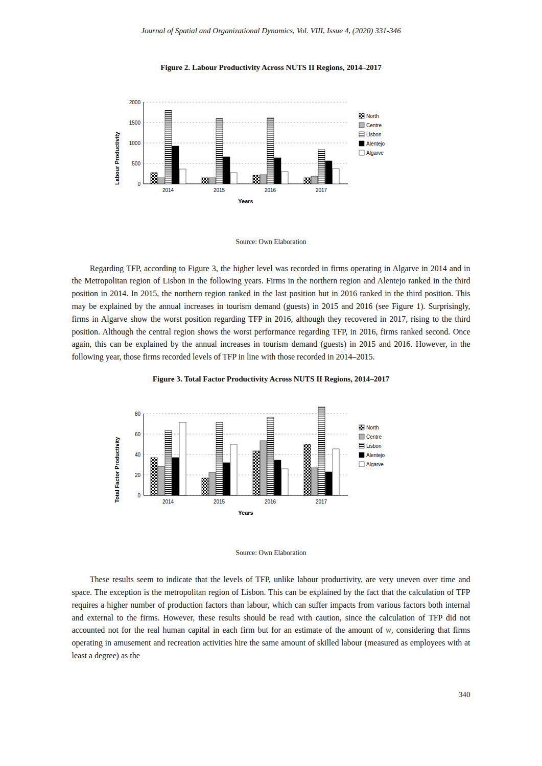Journal of Spatial and Organizational Dynamics, Vol. VIII, Issue 4, (2020) 331-346
Figure 2. Labour Productivity Across NUTS II Regions, 2014–2017
Labour Productivity 2000 1500 1000 500 0 2014 2015 2016 2017 Years North Centre Lisbon Alentejo Algarve
Source: Own Elaboration
Regarding TFP, according to Figure 3, the higher level was recorded in firms operating in Algarve in 2014 and in the Metropolitan region of Lisbon in the following years. Firms in the northern region and Alentejo ranked in the third position in 2014. In 2015, the northern region ranked in the last position but in 2016 ranked in the third position. This may be explained by the annual increases in tourism demand (guests) in 2015 and 2016 (see Figure 1). Surprisingly, firms in Algarve show the worst position regarding TFP in 2016, although they recovered in 2017, rising to the third position. Although the central region shows the worst performance regarding TFP, in 2016, firms ranked second. Once again, this can be explained by the annual increases in tourism demand (guests) in 2015 and 2016. However, in the following year, those firms recorded levels of TFP in line with those recorded in 2014–2015.
Figure 3. Total Factor Productivity Across NUTS II Regions, 2014–2017
Total Factor Productivity 80 60 40 20 0 2014 2015 2016 2017 Years North Centre Lisbon Alentejo Algarve
Source: Own Elaboration
These results seem to indicate that the levels of TFP, unlike labour productivity, are very uneven over time and space. The exception is the metropolitan region of Lisbon. This can be explained by the fact that the calculation of TFP requires a higher number of production factors than labour, which can suffer impacts from various factors both internal and external to the firms. However, these results should be read with caution, since the calculation of TFP did not accounted not for the real human capital in each firm but for an estimate of the amount of w, considering that firms operating in amusement and recreation activities hire the same amount of skilled labour (measured as employees with at least a degree) as the
340